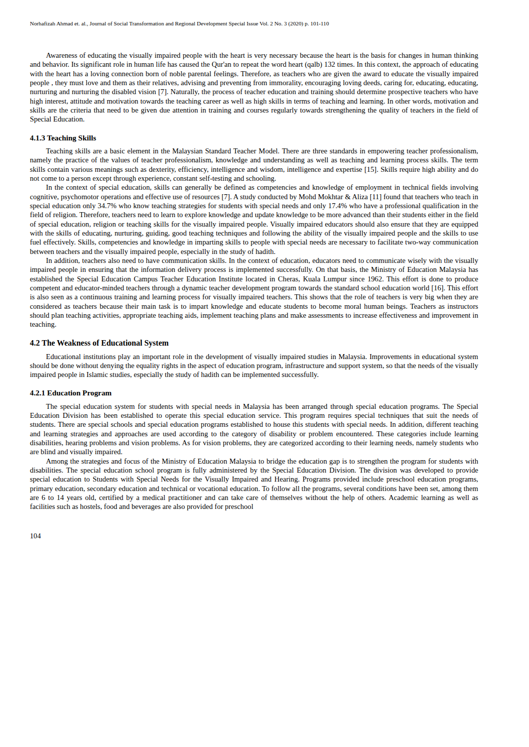Norhafizah Ahmad et. al., Journal of Social Transformation and Regional Development Special Issue Vol. 2 No. 3 (2020) p. 101-110
Awareness of educating the visually impaired people with the heart is very necessary because the heart is the basis for changes in human thinking and behavior. Its significant role in human life has caused the Qur'an to repeat the word heart (qalb) 132 times. In this context, the approach of educating with the heart has a loving connection born of noble parental feelings. Therefore, as teachers who are given the award to educate the visually impaired people , they must love and them as their relatives, advising and preventing from immorality, encouraging loving deeds, caring for, educating, educating, nurturing and nurturing the disabled vision [7]. Naturally, the process of teacher education and training should determine prospective teachers who have high interest, attitude and motivation towards the teaching career as well as high skills in terms of teaching and learning. In other words, motivation and skills are the criteria that need to be given due attention in training and courses regularly towards strengthening the quality of teachers in the field of Special Education.
4.1.3 Teaching Skills
Teaching skills are a basic element in the Malaysian Standard Teacher Model. There are three standards in empowering teacher professionalism, namely the practice of the values of teacher professionalism, knowledge and understanding as well as teaching and learning process skills. The term skills contain various meanings such as dexterity, efficiency, intelligence and wisdom, intelligence and expertise [15]. Skills require high ability and do not come to a person except through experience, constant self-testing and schooling.
In the context of special education, skills can generally be defined as competencies and knowledge of employment in technical fields involving cognitive, psychomotor operations and effective use of resources [7]. A study conducted by Mohd Mokhtar & Aliza [11] found that teachers who teach in special education only 34.7% who know teaching strategies for students with special needs and only 17.4% who have a professional qualification in the field of religion. Therefore, teachers need to learn to explore knowledge and update knowledge to be more advanced than their students either in the field of special education, religion or teaching skills for the visually impaired people. Visually impaired educators should also ensure that they are equipped with the skills of educating, nurturing, guiding, good teaching techniques and following the ability of the visually impaired people and the skills to use fuel effectively. Skills, competencies and knowledge in imparting skills to people with special needs are necessary to facilitate two-way communication between teachers and the visually impaired people, especially in the study of hadith.
In addition, teachers also need to have communication skills. In the context of education, educators need to communicate wisely with the visually impaired people in ensuring that the information delivery process is implemented successfully. On that basis, the Ministry of Education Malaysia has established the Special Education Campus Teacher Education Institute located in Cheras, Kuala Lumpur since 1962. This effort is done to produce competent and educator-minded teachers through a dynamic teacher development program towards the standard school education world [16]. This effort is also seen as a continuous training and learning process for visually impaired teachers. This shows that the role of teachers is very big when they are considered as teachers because their main task is to impart knowledge and educate students to become moral human beings. Teachers as instructors should plan teaching activities, appropriate teaching aids, implement teaching plans and make assessments to increase effectiveness and improvement in teaching.
4.2 The Weakness of Educational System
Educational institutions play an important role in the development of visually impaired studies in Malaysia. Improvements in educational system should be done without denying the equality rights in the aspect of education program, infrastructure and support system, so that the needs of the visually impaired people in Islamic studies, especially the study of hadith can be implemented successfully.
4.2.1 Education Program
The special education system for students with special needs in Malaysia has been arranged through special education programs. The Special Education Division has been established to operate this special education service. This program requires special techniques that suit the needs of students. There are special schools and special education programs established to house this students with special needs. In addition, different teaching and learning strategies and approaches are used according to the category of disability or problem encountered. These categories include learning disabilities, hearing problems and vision problems. As for vision problems, they are categorized according to their learning needs, namely students who are blind and visually impaired.
Among the strategies and focus of the Ministry of Education Malaysia to bridge the education gap is to strengthen the program for students with disabilities. The special education school program is fully administered by the Special Education Division. The division was developed to provide special education to Students with Special Needs for the Visually Impaired and Hearing. Programs provided include preschool education programs, primary education, secondary education and technical or vocational education. To follow all the programs, several conditions have been set, among them are 6 to 14 years old, certified by a medical practitioner and can take care of themselves without the help of others. Academic learning as well as facilities such as hostels, food and beverages are also provided for preschool
104